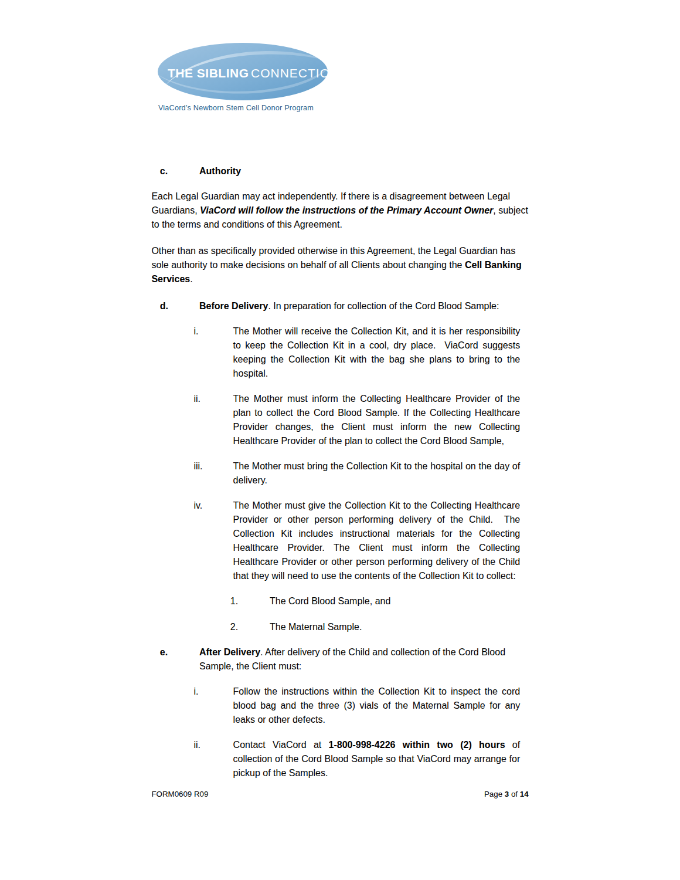THE SIBLING CONNECTION
ViaCord’s Newborn Stem Cell Donor Program
c. Authority
Each Legal Guardian may act independently. If there is a disagreement between Legal Guardians, ViaCord will follow the instructions of the Primary Account Owner, subject to the terms and conditions of this Agreement.
Other than as specifically provided otherwise in this Agreement, the Legal Guardian has sole authority to make decisions on behalf of all Clients about changing the Cell Banking Services.
d. Before Delivery. In preparation for collection of the Cord Blood Sample:
i. The Mother will receive the Collection Kit, and it is her responsibility to keep the Collection Kit in a cool, dry place. ViaCord suggests keeping the Collection Kit with the bag she plans to bring to the hospital.
ii. The Mother must inform the Collecting Healthcare Provider of the plan to collect the Cord Blood Sample. If the Collecting Healthcare Provider changes, the Client must inform the new Collecting Healthcare Provider of the plan to collect the Cord Blood Sample,
iii. The Mother must bring the Collection Kit to the hospital on the day of delivery.
iv. The Mother must give the Collection Kit to the Collecting Healthcare Provider or other person performing delivery of the Child. The Collection Kit includes instructional materials for the Collecting Healthcare Provider. The Client must inform the Collecting Healthcare Provider or other person performing delivery of the Child that they will need to use the contents of the Collection Kit to collect:
1. The Cord Blood Sample, and
2. The Maternal Sample.
e. After Delivery. After delivery of the Child and collection of the Cord Blood Sample, the Client must:
i. Follow the instructions within the Collection Kit to inspect the cord blood bag and the three (3) vials of the Maternal Sample for any leaks or other defects.
ii. Contact ViaCord at 1-800-998-4226 within two (2) hours of collection of the Cord Blood Sample so that ViaCord may arrange for pickup of the Samples.
FORM0609 R09
Page 3 of 14